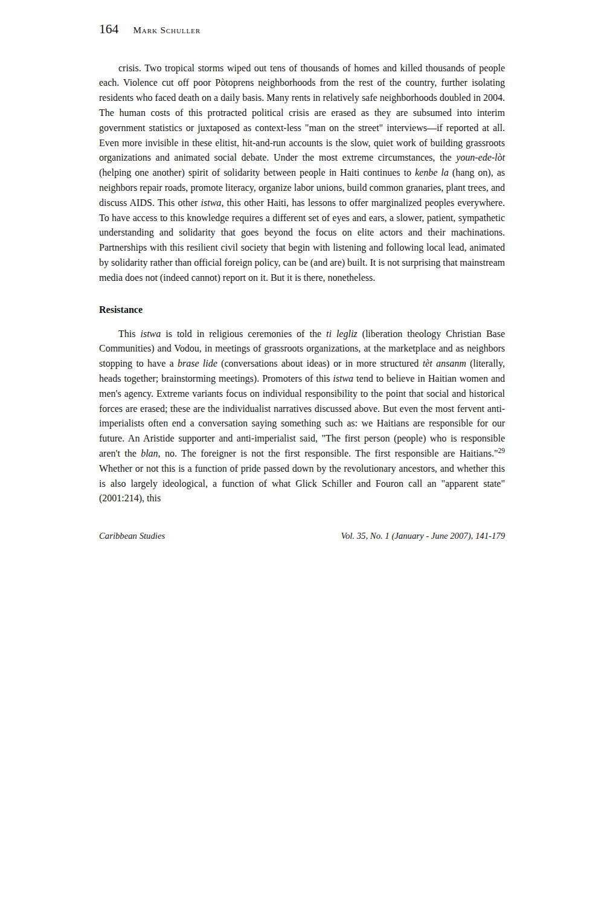164 Mark Schuller
crisis. Two tropical storms wiped out tens of thousands of homes and killed thousands of people each. Violence cut off poor Pòtoprens neighborhoods from the rest of the country, further isolating residents who faced death on a daily basis. Many rents in relatively safe neighborhoods doubled in 2004. The human costs of this protracted political crisis are erased as they are subsumed into interim government statistics or juxtaposed as context-less "man on the street" interviews—if reported at all. Even more invisible in these elitist, hit-and-run accounts is the slow, quiet work of building grassroots organizations and animated social debate. Under the most extreme circumstances, the youn-ede-lòt (helping one another) spirit of solidarity between people in Haiti continues to kenbe la (hang on), as neighbors repair roads, promote literacy, organize labor unions, build common granaries, plant trees, and discuss AIDS. This other istwa, this other Haiti, has lessons to offer marginalized peoples everywhere. To have access to this knowledge requires a different set of eyes and ears, a slower, patient, sympathetic understanding and solidarity that goes beyond the focus on elite actors and their machinations. Partnerships with this resilient civil society that begin with listening and following local lead, animated by solidarity rather than official foreign policy, can be (and are) built. It is not surprising that mainstream media does not (indeed cannot) report on it. But it is there, nonetheless.
Resistance
This istwa is told in religious ceremonies of the ti legliz (liberation theology Christian Base Communities) and Vodou, in meetings of grassroots organizations, at the marketplace and as neighbors stopping to have a brase lide (conversations about ideas) or in more structured tèt ansanm (literally, heads together; brainstorming meetings). Promoters of this istwa tend to believe in Haitian women and men's agency. Extreme variants focus on individual responsibility to the point that social and historical forces are erased; these are the individualist narratives discussed above. But even the most fervent anti-imperialists often end a conversation saying something such as: we Haitians are responsible for our future. An Aristide supporter and anti-imperialist said, "The first person (people) who is responsible aren't the blan, no. The foreigner is not the first responsible. The first responsible are Haitians."29 Whether or not this is a function of pride passed down by the revolutionary ancestors, and whether this is also largely ideological, a function of what Glick Schiller and Fouron call an "apparent state" (2001:214), this
Caribbean Studies Vol. 35, No. 1 (January - June 2007), 141-179